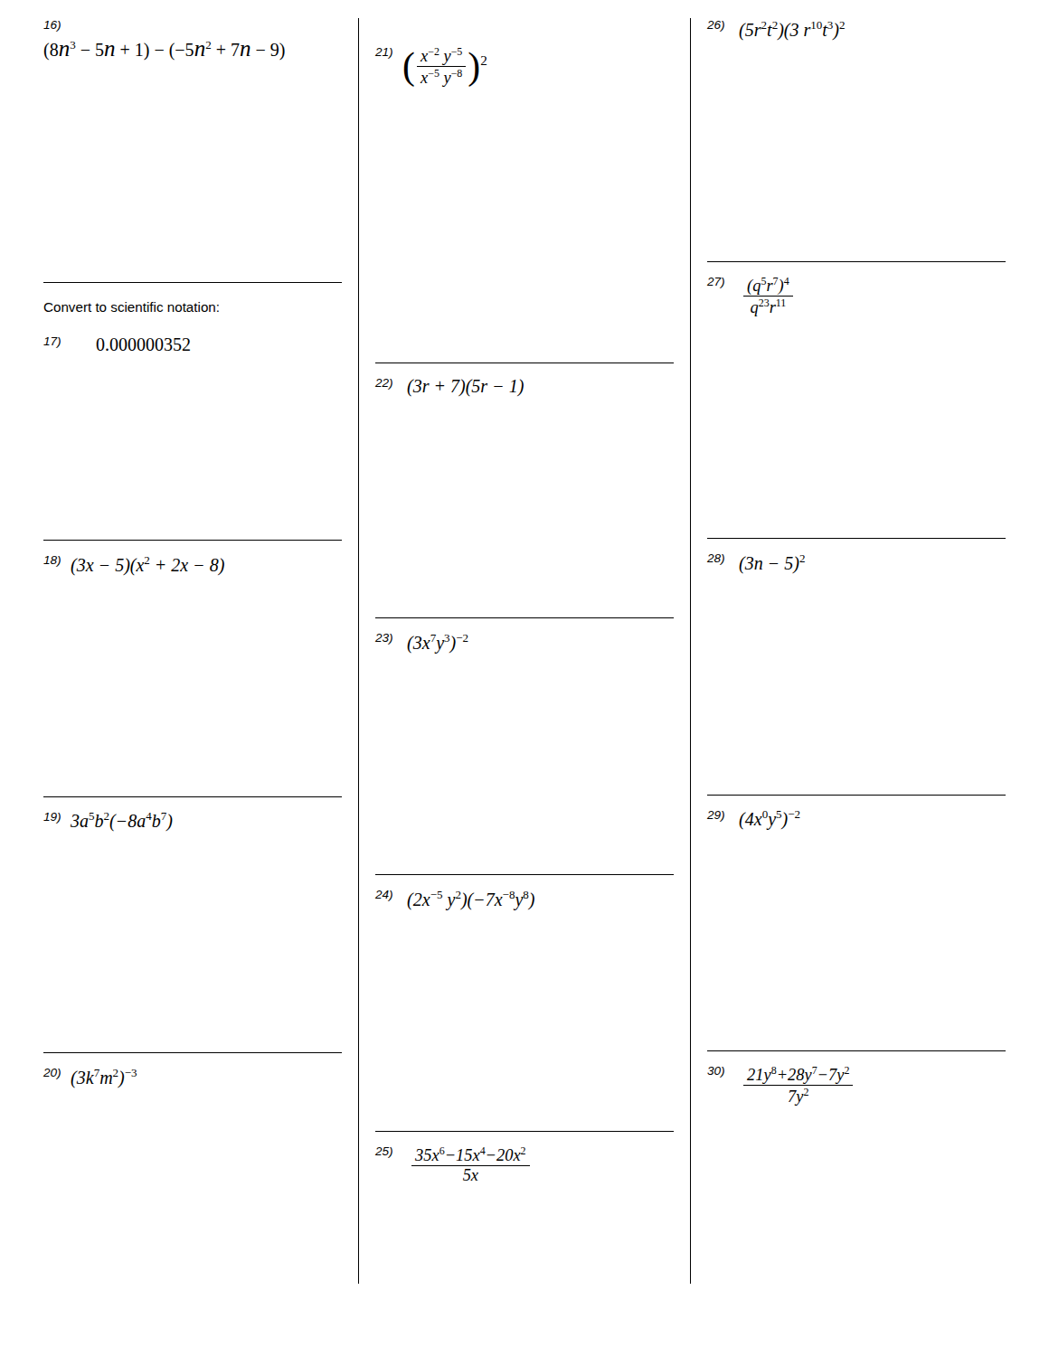16)
(8n3 − 5n + 1) − (−5n2 + 7n − 9)
Convert to scientific notation:
17) 0.000000352
18) (3x − 5)(x2 + 2x − 8)
19) 3a5b2(−8a4b7)
20) (3k7m2)−3
21) (x−2 y−5 x−5 y−8) 2
22) (3r + 7)(5r − 1)
23) (3x7y3)−2
24) (2x−5 y2)(−7x−8y8)
25) 35x6−15x4−20x2 5x
26) (5r2t2)(3 r10t3)2
27) (q5r7)4 q23r11
28) (3n − 5)2
29) (4x0y5)−2
30) 21y8+28y7−7y2 7y2